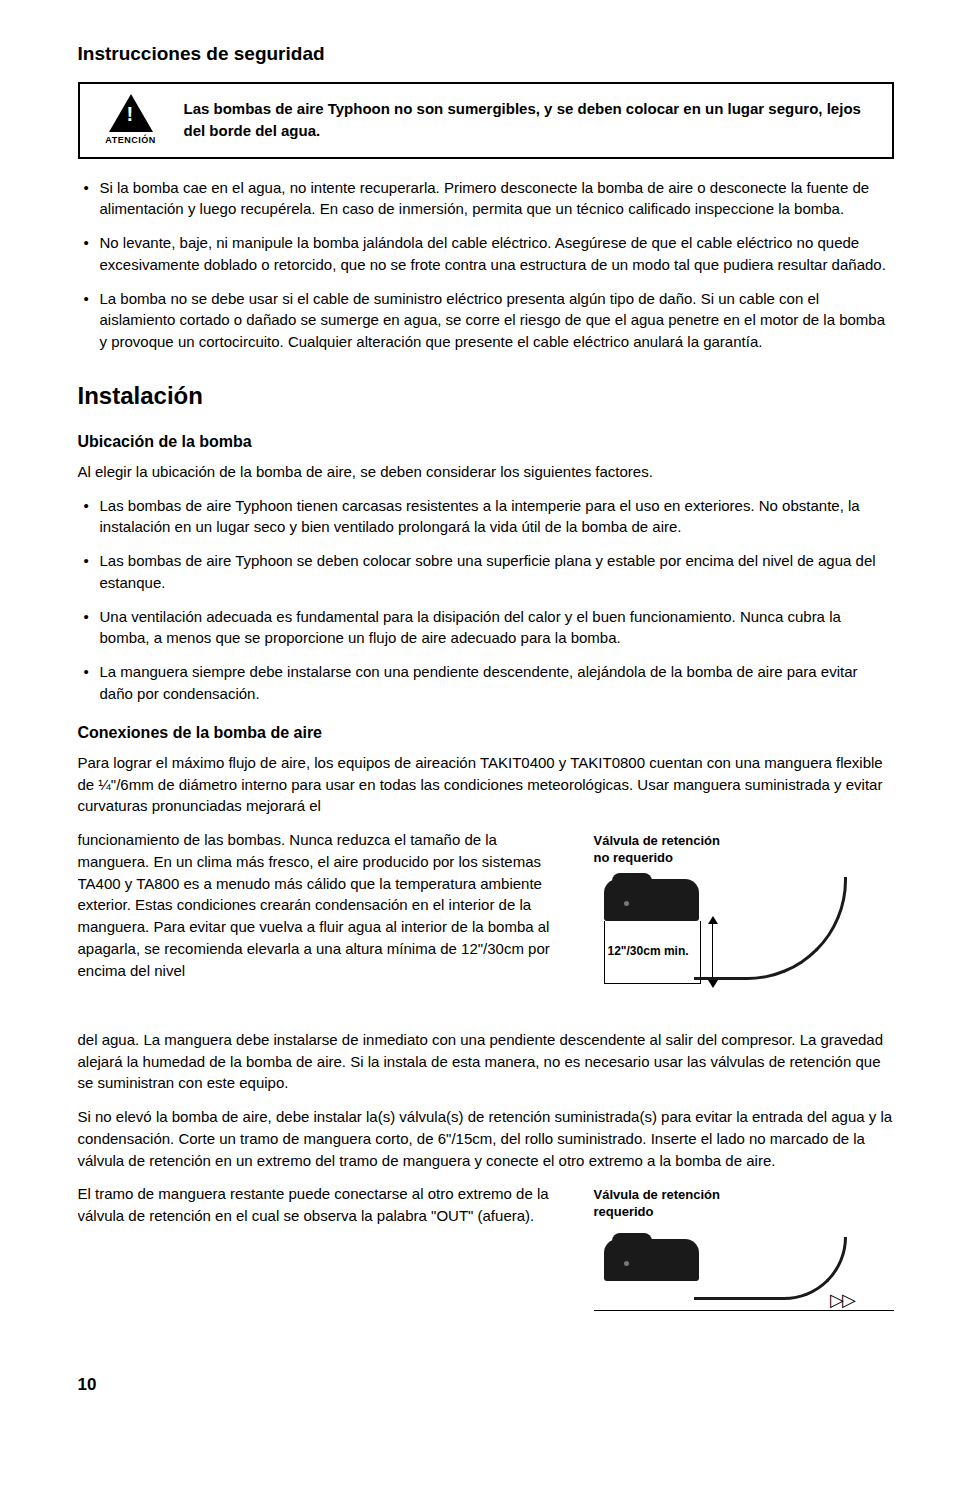Instrucciones de seguridad
ATENCIÓN
Las bombas de aire Typhoon no son sumergibles, y se deben colocar en un lugar seguro, lejos del borde del agua.
Si la bomba cae en el agua, no intente recuperarla. Primero desconecte la bomba de aire o desconecte la fuente de alimentación y luego recupérela. En caso de inmersión, permita que un técnico calificado inspeccione la bomba.
No levante, baje, ni manipule la bomba jalándola del cable eléctrico. Asegúrese de que el cable eléctrico no quede excesivamente doblado o retorcido, que no se frote contra una estructura de un modo tal que pudiera resultar dañado.
La bomba no se debe usar si el cable de suministro eléctrico presenta algún tipo de daño. Si un cable con el aislamiento cortado o dañado se sumerge en agua, se corre el riesgo de que el agua penetre en el motor de la bomba y provoque un cortocircuito. Cualquier alteración que presente el cable eléctrico anulará la garantía.
Instalación
Ubicación de la bomba
Al elegir la ubicación de la bomba de aire, se deben considerar los siguientes factores.
Las bombas de aire Typhoon tienen carcasas resistentes a la intemperie para el uso en exteriores. No obstante, la instalación en un lugar seco y bien ventilado prolongará la vida útil de la bomba de aire.
Las bombas de aire Typhoon se deben colocar sobre una superficie plana y estable por encima del nivel de agua del estanque.
Una ventilación adecuada es fundamental para la disipación del calor y el buen funcionamiento. Nunca cubra la bomba, a menos que se proporcione un flujo de aire adecuado para la bomba.
La manguera siempre debe instalarse con una pendiente descendente, alejándola de la bomba de aire para evitar daño por condensación.
Conexiones de la bomba de aire
Para lograr el máximo flujo de aire, los equipos de aireación TAKIT0400 y TAKIT0800 cuentan con una manguera flexible de ¼"/6mm de diámetro interno para usar en todas las condiciones meteorológicas. Usar manguera suministrada y evitar curvaturas pronunciadas mejorará el
Válvula de retención
no requerido
12"/30cm min.
funcionamiento de las bombas. Nunca reduzca el tamaño de la manguera. En un clima más fresco, el aire producido por los sistemas TA400 y TA800 es a menudo más cálido que la temperatura ambiente exterior. Estas condiciones crearán condensación en el interior de la manguera. Para evitar que vuelva a fluir agua al interior de la bomba al apagarla, se recomienda elevarla a una altura mínima de 12"/30cm por encima del nivel
del agua. La manguera debe instalarse de inmediato con una pendiente descendente al salir del compresor. La gravedad alejará la humedad de la bomba de aire. Si la instala de esta manera, no es necesario usar las válvulas de retención que se suministran con este equipo.
Si no elevó la bomba de aire, debe instalar la(s) válvula(s) de retención suministrada(s) para evitar la entrada del agua y la condensación. Corte un tramo de manguera corto, de 6"/15cm, del rollo suministrado. Inserte el lado no marcado de la válvula de retención en un extremo del tramo de manguera y conecte el otro extremo a la bomba de aire.
Válvula de retención
requerido
▷▷
El tramo de manguera restante puede conectarse al otro extremo de la válvula de retención en el cual se observa la palabra "OUT" (afuera).
10